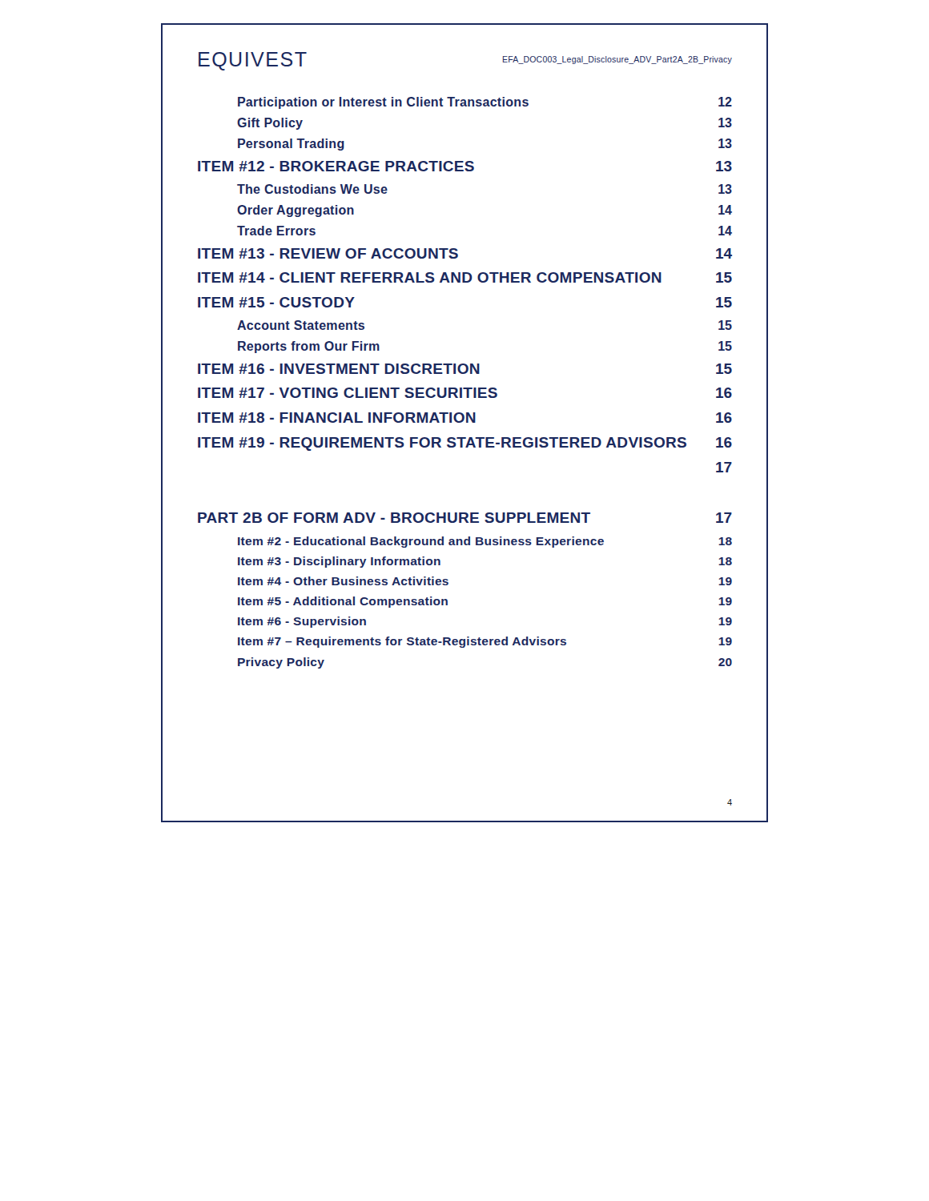EQUIVEST
EFA_DOC003_Legal_Disclosure_ADV_Part2A_2B_Privacy
Participation or Interest in Client Transactions 12
Gift Policy 13
Personal Trading 13
ITEM #12 - BROKERAGE PRACTICES 13
The Custodians We Use 13
Order Aggregation 14
Trade Errors 14
ITEM #13 - REVIEW OF ACCOUNTS 14
ITEM #14 - CLIENT REFERRALS AND OTHER COMPENSATION 15
ITEM #15 - CUSTODY 15
Account Statements 15
Reports from Our Firm 15
ITEM #16 - INVESTMENT DISCRETION 15
ITEM #17 - VOTING CLIENT SECURITIES 16
ITEM #18 - FINANCIAL INFORMATION 16
ITEM #19 - REQUIREMENTS FOR STATE-REGISTERED ADVISORS 16
17
PART 2B OF FORM ADV - BROCHURE SUPPLEMENT 17
Item #2 - Educational Background and Business Experience 18
Item #3 - Disciplinary Information 18
Item #4 - Other Business Activities 19
Item #5 - Additional Compensation 19
Item #6 - Supervision 19
Item #7 – Requirements for State-Registered Advisors 19
Privacy Policy 20
4